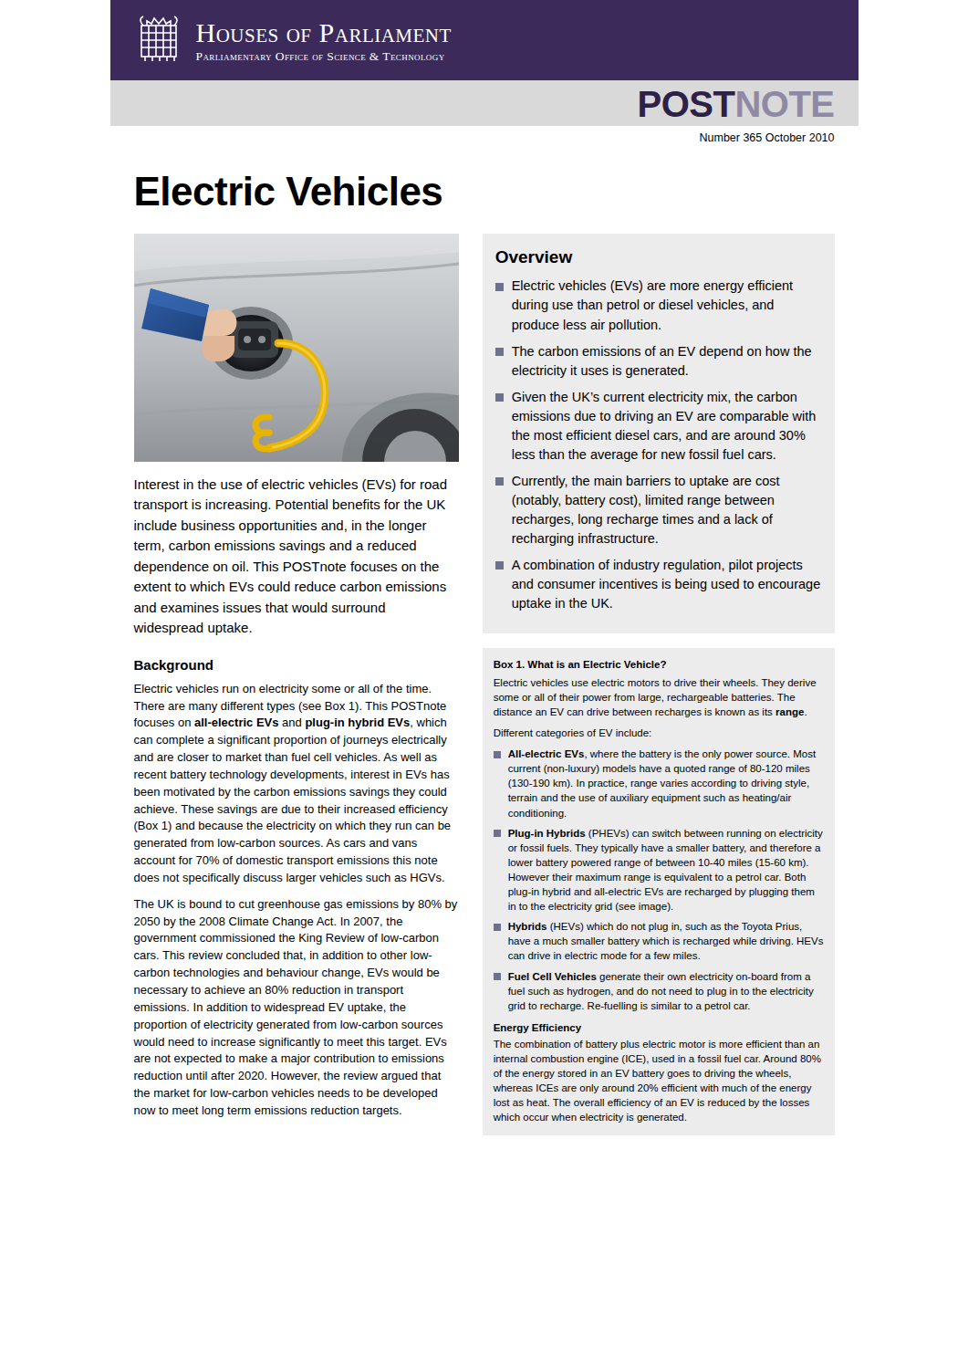Houses of Parliament
Parliamentary Office of Science & Technology
POST NOTE
Number 365 October 2010
Electric Vehicles
Interest in the use of electric vehicles (EVs) for road transport is increasing. Potential benefits for the UK include business opportunities and, in the longer term, carbon emissions savings and a reduced dependence on oil. This POSTnote focuses on the extent to which EVs could reduce carbon emissions and examines issues that would surround widespread uptake.
Background
Electric vehicles run on electricity some or all of the time. There are many different types (see Box 1). This POSTnote focuses on all-electric EVs and plug-in hybrid EVs, which can complete a significant proportion of journeys electrically and are closer to market than fuel cell vehicles. As well as recent battery technology developments, interest in EVs has been motivated by the carbon emissions savings they could achieve. These savings are due to their increased efficiency (Box 1) and because the electricity on which they run can be generated from low-carbon sources. As cars and vans account for 70% of domestic transport emissions this note does not specifically discuss larger vehicles such as HGVs.
The UK is bound to cut greenhouse gas emissions by 80% by 2050 by the 2008 Climate Change Act. In 2007, the government commissioned the King Review of low-carbon cars. This review concluded that, in addition to other low-carbon technologies and behaviour change, EVs would be necessary to achieve an 80% reduction in transport emissions. In addition to widespread EV uptake, the proportion of electricity generated from low-carbon sources would need to increase significantly to meet this target. EVs are not expected to make a major contribution to emissions reduction until after 2020. However, the review argued that the market for low-carbon vehicles needs to be developed now to meet long term emissions reduction targets.
Overview
Electric vehicles (EVs) are more energy efficient during use than petrol or diesel vehicles, and produce less air pollution.
The carbon emissions of an EV depend on how the electricity it uses is generated.
Given the UK’s current electricity mix, the carbon emissions due to driving an EV are comparable with the most efficient diesel cars, and are around 30% less than the average for new fossil fuel cars.
Currently, the main barriers to uptake are cost (notably, battery cost), limited range between recharges, long recharge times and a lack of recharging infrastructure.
A combination of industry regulation, pilot projects and consumer incentives is being used to encourage uptake in the UK.
Box 1. What is an Electric Vehicle?
Electric vehicles use electric motors to drive their wheels. They derive some or all of their power from large, rechargeable batteries. The distance an EV can drive between recharges is known as its range.
Different categories of EV include:
All-electric EVs, where the battery is the only power source. Most current (non-luxury) models have a quoted range of 80-120 miles (130-190 km). In practice, range varies according to driving style, terrain and the use of auxiliary equipment such as heating/air conditioning.
Plug-in Hybrids (PHEVs) can switch between running on electricity or fossil fuels. They typically have a smaller battery, and therefore a lower battery powered range of between 10-40 miles (15-60 km). However their maximum range is equivalent to a petrol car. Both plug-in hybrid and all-electric EVs are recharged by plugging them in to the electricity grid (see image).
Hybrids (HEVs) which do not plug in, such as the Toyota Prius, have a much smaller battery which is recharged while driving. HEVs can drive in electric mode for a few miles.
Fuel Cell Vehicles generate their own electricity on-board from a fuel such as hydrogen, and do not need to plug in to the electricity grid to recharge. Re-fuelling is similar to a petrol car.
Energy Efficiency
The combination of battery plus electric motor is more efficient than an internal combustion engine (ICE), used in a fossil fuel car. Around 80% of the energy stored in an EV battery goes to driving the wheels, whereas ICEs are only around 20% efficient with much of the energy lost as heat. The overall efficiency of an EV is reduced by the losses which occur when electricity is generated.